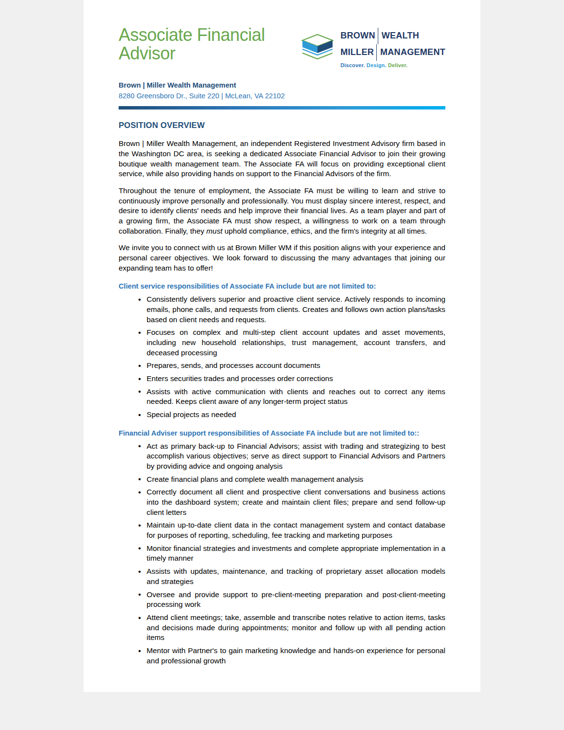Associate Financial Advisor
BROWN WEALTH MILLER MANAGEMENT
Discover. Design. Deliver.
Brown | Miller Wealth Management
8280 Greensboro Dr., Suite 220 | McLean, VA 22102
POSITION OVERVIEW
Brown | Miller Wealth Management, an independent Registered Investment Advisory firm based in the Washington DC area, is seeking a dedicated Associate Financial Advisor to join their growing boutique wealth management team. The Associate FA will focus on providing exceptional client service, while also providing hands on support to the Financial Advisors of the firm.
Throughout the tenure of employment, the Associate FA must be willing to learn and strive to continuously improve personally and professionally. You must display sincere interest, respect, and desire to identify clients' needs and help improve their financial lives. As a team player and part of a growing firm, the Associate FA must show respect, a willingness to work on a team through collaboration. Finally, they must uphold compliance, ethics, and the firm's integrity at all times.
We invite you to connect with us at Brown Miller WM if this position aligns with your experience and personal career objectives. We look forward to discussing the many advantages that joining our expanding team has to offer!
Client service responsibilities of Associate FA include but are not limited to:
Consistently delivers superior and proactive client service. Actively responds to incoming emails, phone calls, and requests from clients. Creates and follows own action plans/tasks based on client needs and requests.
Focuses on complex and multi-step client account updates and asset movements, including new household relationships, trust management, account transfers, and deceased processing
Prepares, sends, and processes account documents
Enters securities trades and processes order corrections
Assists with active communication with clients and reaches out to correct any items needed. Keeps client aware of any longer-term project status
Special projects as needed
Financial Adviser support responsibilities of Associate FA include but are not limited to::
Act as primary back-up to Financial Advisors; assist with trading and strategizing to best accomplish various objectives; serve as direct support to Financial Advisors and Partners by providing advice and ongoing analysis
Create financial plans and complete wealth management analysis
Correctly document all client and prospective client conversations and business actions into the dashboard system; create and maintain client files; prepare and send follow-up client letters
Maintain up-to-date client data in the contact management system and contact database for purposes of reporting, scheduling, fee tracking and marketing purposes
Monitor financial strategies and investments and complete appropriate implementation in a timely manner
Assists with updates, maintenance, and tracking of proprietary asset allocation models and strategies
Oversee and provide support to pre-client-meeting preparation and post-client-meeting processing work
Attend client meetings; take, assemble and transcribe notes relative to action items, tasks and decisions made during appointments; monitor and follow up with all pending action items
Mentor with Partner's to gain marketing knowledge and hands-on experience for personal and professional growth